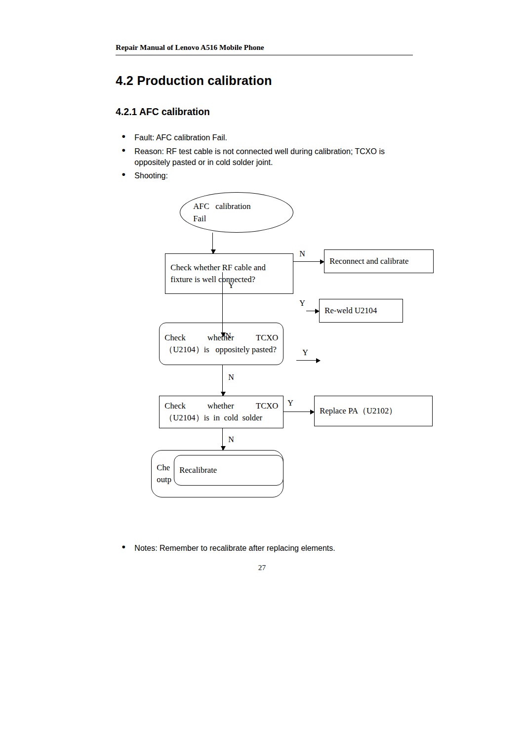Repair Manual of Lenovo A516 Mobile Phone
4.2 Production calibration
4.2.1 AFC calibration
Fault: AFC calibration Fail.
Reason: RF test cable is not connected well during calibration; TCXO is oppositely pasted or in cold solder joint.
Shooting:
AFC calibration
Fail
Check whether RF cable and fixture is well connected?
N
Reconnect and calibrate
Y
Y
Re-weld U2104
Check whether TCXO（U2104）is oppositely pasted?
N
Y
N
Check whether TCXO（U2104）is in cold solder
Y
Replace PA（U2102）
N
Check whether the powerer
output is normal
Recalibrate
Notes: Remember to recalibrate after replacing elements.
27